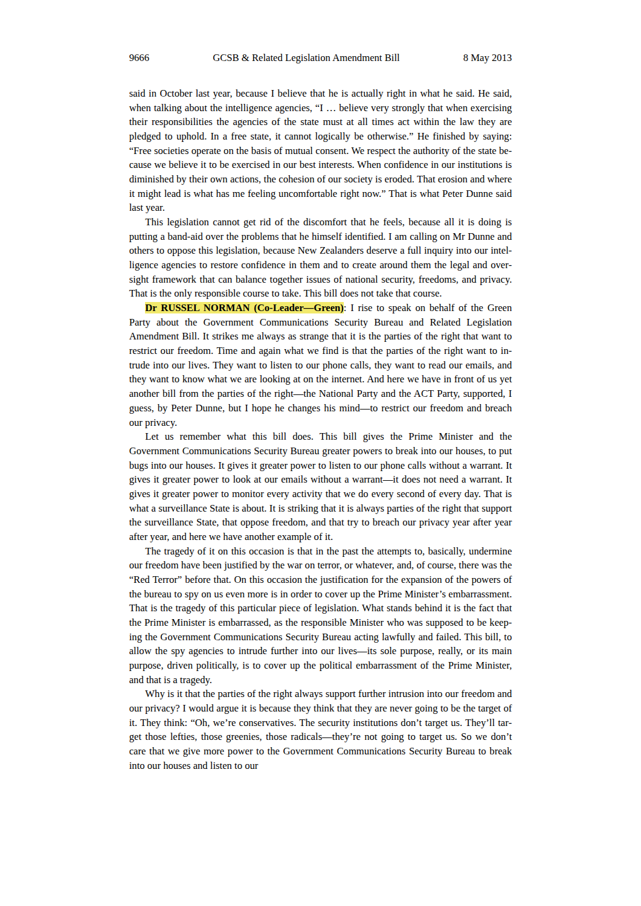9666 GCSB & Related Legislation Amendment Bill 8 May 2013
said in October last year, because I believe that he is actually right in what he said. He said, when talking about the intelligence agencies, “I … believe very strongly that when exercising their responsibilities the agencies of the state must at all times act within the law they are pledged to uphold. In a free state, it cannot logically be otherwise.” He finished by saying: “Free societies operate on the basis of mutual consent. We respect the authority of the state because we believe it to be exercised in our best interests. When confidence in our institutions is diminished by their own actions, the cohesion of our society is eroded. That erosion and where it might lead is what has me feeling uncomfortable right now.” That is what Peter Dunne said last year.
This legislation cannot get rid of the discomfort that he feels, because all it is doing is putting a band-aid over the problems that he himself identified. I am calling on Mr Dunne and others to oppose this legislation, because New Zealanders deserve a full inquiry into our intelligence agencies to restore confidence in them and to create around them the legal and oversight framework that can balance together issues of national security, freedoms, and privacy. That is the only responsible course to take. This bill does not take that course.
Dr RUSSEL NORMAN (Co-Leader—Green): I rise to speak on behalf of the Green Party about the Government Communications Security Bureau and Related Legislation Amendment Bill. It strikes me always as strange that it is the parties of the right that want to restrict our freedom. Time and again what we find is that the parties of the right want to intrude into our lives. They want to listen to our phone calls, they want to read our emails, and they want to know what we are looking at on the internet. And here we have in front of us yet another bill from the parties of the right—the National Party and the ACT Party, supported, I guess, by Peter Dunne, but I hope he changes his mind—to restrict our freedom and breach our privacy.
Let us remember what this bill does. This bill gives the Prime Minister and the Government Communications Security Bureau greater powers to break into our houses, to put bugs into our houses. It gives it greater power to listen to our phone calls without a warrant. It gives it greater power to look at our emails without a warrant—it does not need a warrant. It gives it greater power to monitor every activity that we do every second of every day. That is what a surveillance State is about. It is striking that it is always parties of the right that support the surveillance State, that oppose freedom, and that try to breach our privacy year after year after year, and here we have another example of it.
The tragedy of it on this occasion is that in the past the attempts to, basically, undermine our freedom have been justified by the war on terror, or whatever, and, of course, there was the “Red Terror” before that. On this occasion the justification for the expansion of the powers of the bureau to spy on us even more is in order to cover up the Prime Minister’s embarrassment. That is the tragedy of this particular piece of legislation. What stands behind it is the fact that the Prime Minister is embarrassed, as the responsible Minister who was supposed to be keeping the Government Communications Security Bureau acting lawfully and failed. This bill, to allow the spy agencies to intrude further into our lives—its sole purpose, really, or its main purpose, driven politically, is to cover up the political embarrassment of the Prime Minister, and that is a tragedy.
Why is it that the parties of the right always support further intrusion into our freedom and our privacy? I would argue it is because they think that they are never going to be the target of it. They think: “Oh, we’re conservatives. The security institutions don’t target us. They’ll target those lefties, those greenies, those radicals—they’re not going to target us. So we don’t care that we give more power to the Government Communications Security Bureau to break into our houses and listen to our